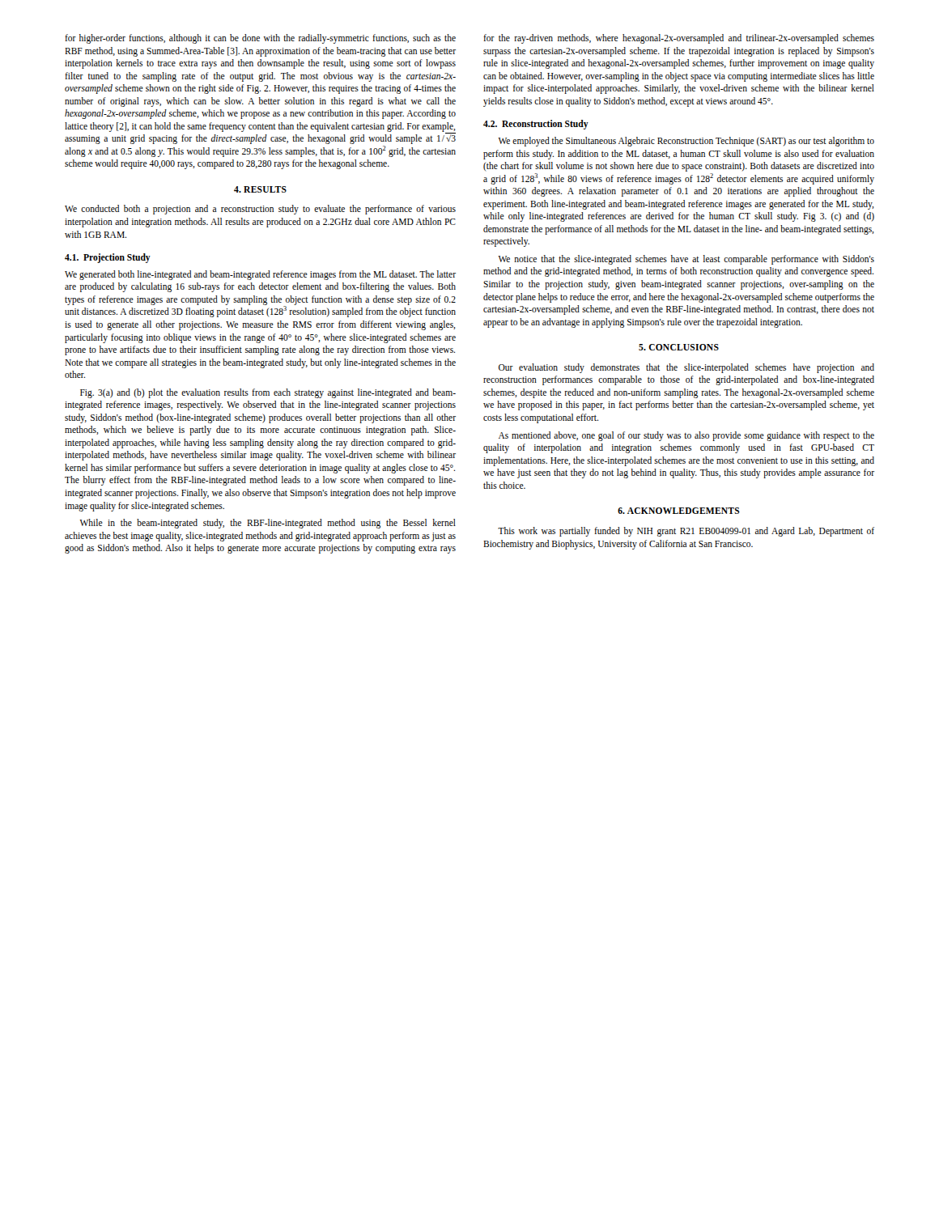for higher-order functions, although it can be done with the radially-symmetric functions, such as the RBF method, using a Summed-Area-Table [3]. An approximation of the beam-tracing that can use better interpolation kernels to trace extra rays and then downsample the result, using some sort of lowpass filter tuned to the sampling rate of the output grid. The most obvious way is the cartesian-2x-oversampled scheme shown on the right side of Fig. 2. However, this requires the tracing of 4-times the number of original rays, which can be slow. A better solution in this regard is what we call the hexagonal-2x-oversampled scheme, which we propose as a new contribution in this paper. According to lattice theory [2], it can hold the same frequency content than the equivalent cartesian grid. For example, assuming a unit grid spacing for the direct-sampled case, the hexagonal grid would sample at 1 / √3 along x and at 0.5 along y. This would require 29.3% less samples, that is, for a 1002 grid, the cartesian scheme would require 40,000 rays, compared to 28,280 rays for the hexagonal scheme.
4. Results
We conducted both a projection and a reconstruction study to evaluate the performance of various interpolation and integration methods. All results are produced on a 2.2GHz dual core AMD Athlon PC with 1GB RAM.
4.1. Projection Study
We generated both line-integrated and beam-integrated reference images from the ML dataset. The latter are produced by calculating 16 sub-rays for each detector element and box-filtering the values. Both types of reference images are computed by sampling the object function with a dense step size of 0.2 unit distances. A discretized 3D floating point dataset (1283 resolution) sampled from the object function is used to generate all other projections. We measure the RMS error from different viewing angles, particularly focusing into oblique views in the range of 40° to 45°, where slice-integrated schemes are prone to have artifacts due to their insufficient sampling rate along the ray direction from those views. Note that we compare all strategies in the beam-integrated study, but only line-integrated schemes in the other.
Fig. 3(a) and (b) plot the evaluation results from each strategy against line-integrated and beam-integrated reference images, respectively. We observed that in the line-integrated scanner projections study, Siddon's method (box-line-integrated scheme) produces overall better projections than all other methods, which we believe is partly due to its more accurate continuous integration path. Slice-interpolated approaches, while having less sampling density along the ray direction compared to grid-interpolated methods, have nevertheless similar image quality. The voxel-driven scheme with bilinear kernel has similar performance but suffers a severe deterioration in image quality at angles close to 45°. The blurry effect from the RBF-line-integrated method leads to a low score when compared to line-integrated scanner projections. Finally, we also observe that Simpson's integration does not help improve image quality for slice-integrated schemes.
While in the beam-integrated study, the RBF-line-integrated method using the Bessel kernel achieves the best image quality, slice-integrated methods and grid-integrated approach perform as just as good as Siddon's method. Also it helps to generate more accurate projections by computing extra rays for the ray-driven methods, where hexagonal-2x-oversampled and trilinear-2x-oversampled schemes surpass the cartesian-2x-oversampled scheme. If the trapezoidal integration is replaced by Simpson's rule in slice-integrated and hexagonal-2x-oversampled schemes, further improvement on image quality can be obtained. However, over-sampling in the object space via computing intermediate slices has little impact for slice-interpolated approaches. Similarly, the voxel-driven scheme with the bilinear kernel yields results close in quality to Siddon's method, except at views around 45°.
4.2. Reconstruction Study
We employed the Simultaneous Algebraic Reconstruction Technique (SART) as our test algorithm to perform this study. In addition to the ML dataset, a human CT skull volume is also used for evaluation (the chart for skull volume is not shown here due to space constraint). Both datasets are discretized into a grid of 1283, while 80 views of reference images of 1282 detector elements are acquired uniformly within 360 degrees. A relaxation parameter of 0.1 and 20 iterations are applied throughout the experiment. Both line-integrated and beam-integrated reference images are generated for the ML study, while only line-integrated references are derived for the human CT skull study. Fig 3. (c) and (d) demonstrate the performance of all methods for the ML dataset in the line- and beam-integrated settings, respectively.
We notice that the slice-integrated schemes have at least comparable performance with Siddon's method and the grid-integrated method, in terms of both reconstruction quality and convergence speed. Similar to the projection study, given beam-integrated scanner projections, over-sampling on the detector plane helps to reduce the error, and here the hexagonal-2x-oversampled scheme outperforms the cartesian-2x-oversampled scheme, and even the RBF-line-integrated method. In contrast, there does not appear to be an advantage in applying Simpson's rule over the trapezoidal integration.
5. Conclusions
Our evaluation study demonstrates that the slice-interpolated schemes have projection and reconstruction performances comparable to those of the grid-interpolated and box-line-integrated schemes, despite the reduced and non-uniform sampling rates. The hexagonal-2x-oversampled scheme we have proposed in this paper, in fact performs better than the cartesian-2x-oversampled scheme, yet costs less computational effort.
As mentioned above, one goal of our study was to also provide some guidance with respect to the quality of interpolation and integration schemes commonly used in fast GPU-based CT implementations. Here, the slice-interpolated schemes are the most convenient to use in this setting, and we have just seen that they do not lag behind in quality. Thus, this study provides ample assurance for this choice.
6. Acknowledgements
This work was partially funded by NIH grant R21 EB004099-01 and Agard Lab, Department of Biochemistry and Biophysics, University of California at San Francisco.